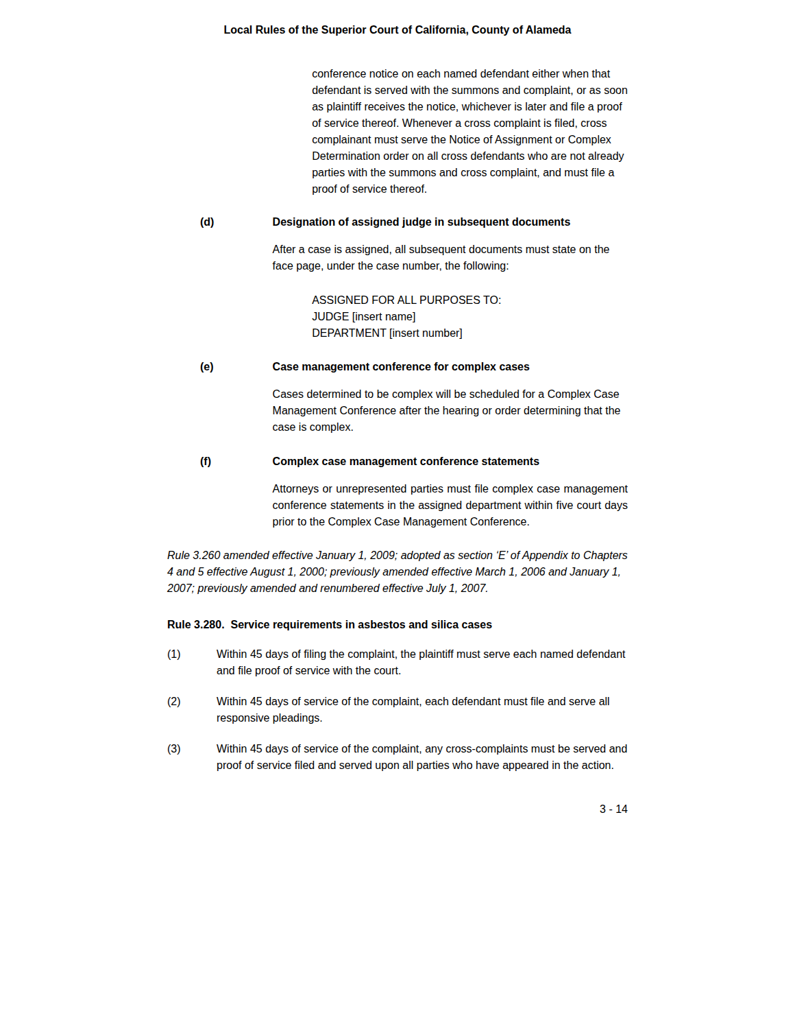Local Rules of the Superior Court of California, County of Alameda
conference notice on each named defendant either when that defendant is served with the summons and complaint, or as soon as plaintiff receives the notice, whichever is later and file a proof of service thereof. Whenever a cross complaint is filed, cross complainant must serve the Notice of Assignment or Complex Determination order on all cross defendants who are not already parties with the summons and cross complaint, and must file a proof of service thereof.
(d)
Designation of assigned judge in subsequent documents
After a case is assigned, all subsequent documents must state on the face page, under the case number, the following:
ASSIGNED FOR ALL PURPOSES TO:
JUDGE [insert name]
DEPARTMENT [insert number]
(e)
Case management conference for complex cases
Cases determined to be complex will be scheduled for a Complex Case Management Conference after the hearing or order determining that the case is complex.
(f)
Complex case management conference statements
Attorneys or unrepresented parties must file complex case management conference statements in the assigned department within five court days prior to the Complex Case Management Conference.
Rule 3.260 amended effective January 1, 2009; adopted as section ‘E’ of Appendix to Chapters 4 and 5 effective August 1, 2000; previously amended effective March 1, 2006 and January 1, 2007; previously amended and renumbered effective July 1, 2007.
Rule 3.280. Service requirements in asbestos and silica cases
(1)
Within 45 days of filing the complaint, the plaintiff must serve each named defendant and file proof of service with the court.
(2)
Within 45 days of service of the complaint, each defendant must file and serve all responsive pleadings.
(3)
Within 45 days of service of the complaint, any cross-complaints must be served and proof of service filed and served upon all parties who have appeared in the action.
3 - 14